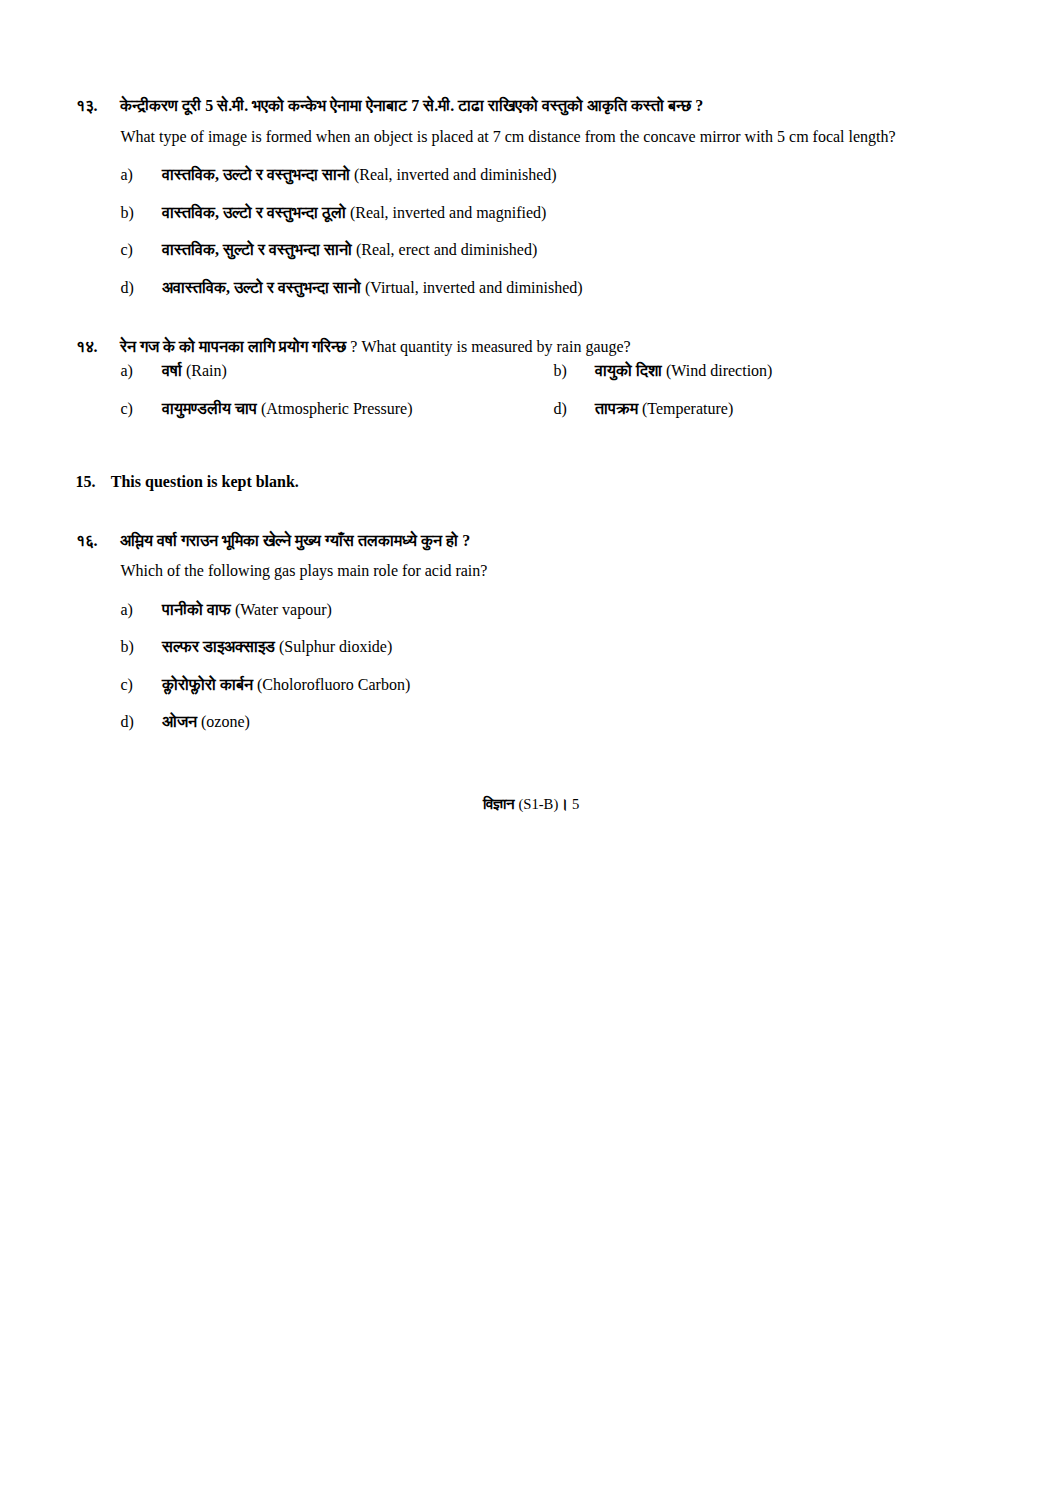१३. केन्द्रीकरण दूरी 5 से.मी. भएको कन्केभ ऐनामा ऐनाबाट 7 से.मी. टाढा राखिएको वस्तुको आकृति कस्तो बन्छ ?
What type of image is formed when an object is placed at 7 cm distance from the concave mirror with 5 cm focal length?
a) वास्तविक, उल्टो र वस्तुभन्दा सानो (Real, inverted and diminished)
b) वास्तविक, उल्टो र वस्तुभन्दा ठूलो (Real, inverted and magnified)
c) वास्तविक, सुल्टो र वस्तुभन्दा सानो (Real, erect and diminished)
d) अवास्तविक, उल्टो र वस्तुभन्दा सानो (Virtual, inverted and diminished)
१४. रेन गज के को मापनका लागि प्रयोग गरिन्छ ? What quantity is measured by rain gauge?
a) वर्षा (Rain)
b) वायुको दिशा (Wind direction)
c) वायुमण्डलीय चाप (Atmospheric Pressure)
d) तापक्रम (Temperature)
15. This question is kept blank.
१६. अम्लिय वर्षा गराउन भूमिका खेल्ने मुख्य ग्याँस तलकामध्ये कुन हो ?
Which of the following gas plays main role for acid rain?
a) पानीको वाफ (Water vapour)
b) सल्फर डाइअक्साइड (Sulphur dioxide)
c) क्लोरोफ्लोरो कार्बन (Cholorofluoro Carbon)
d) ओजन (ozone)
विज्ञान (S1-B)। 5